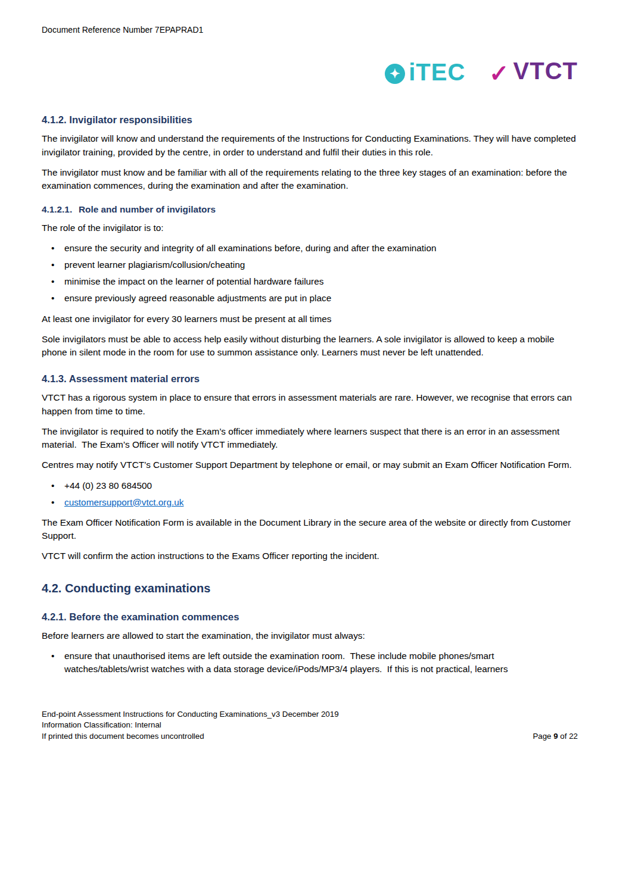Document Reference Number 7EPAPRAD1
✦iTEC ✓VTCT
4.1.2. Invigilator responsibilities
The invigilator will know and understand the requirements of the Instructions for Conducting Examinations. They will have completed invigilator training, provided by the centre, in order to understand and fulfil their duties in this role.
The invigilator must know and be familiar with all of the requirements relating to the three key stages of an examination: before the examination commences, during the examination and after the examination.
4.1.2.1. Role and number of invigilators
The role of the invigilator is to:
ensure the security and integrity of all examinations before, during and after the examination
prevent learner plagiarism/collusion/cheating
minimise the impact on the learner of potential hardware failures
ensure previously agreed reasonable adjustments are put in place
At least one invigilator for every 30 learners must be present at all times
Sole invigilators must be able to access help easily without disturbing the learners. A sole invigilator is allowed to keep a mobile phone in silent mode in the room for use to summon assistance only. Learners must never be left unattended.
4.1.3. Assessment material errors
VTCT has a rigorous system in place to ensure that errors in assessment materials are rare. However, we recognise that errors can happen from time to time.
The invigilator is required to notify the Exam’s officer immediately where learners suspect that there is an error in an assessment material. The Exam’s Officer will notify VTCT immediately.
Centres may notify VTCT’s Customer Support Department by telephone or email, or may submit an Exam Officer Notification Form.
+44 (0) 23 80 684500
customersupport@vtct.org.uk
The Exam Officer Notification Form is available in the Document Library in the secure area of the website or directly from Customer Support.
VTCT will confirm the action instructions to the Exams Officer reporting the incident.
4.2. Conducting examinations
4.2.1. Before the examination commences
Before learners are allowed to start the examination, the invigilator must always:
ensure that unauthorised items are left outside the examination room. These include mobile phones/smart watches/tablets/wrist watches with a data storage device/iPods/MP3/4 players. If this is not practical, learners
End-point Assessment Instructions for Conducting Examinations_v3 December 2019
Information Classification: Internal
If printed this document becomes uncontrolled
Page 9 of 22